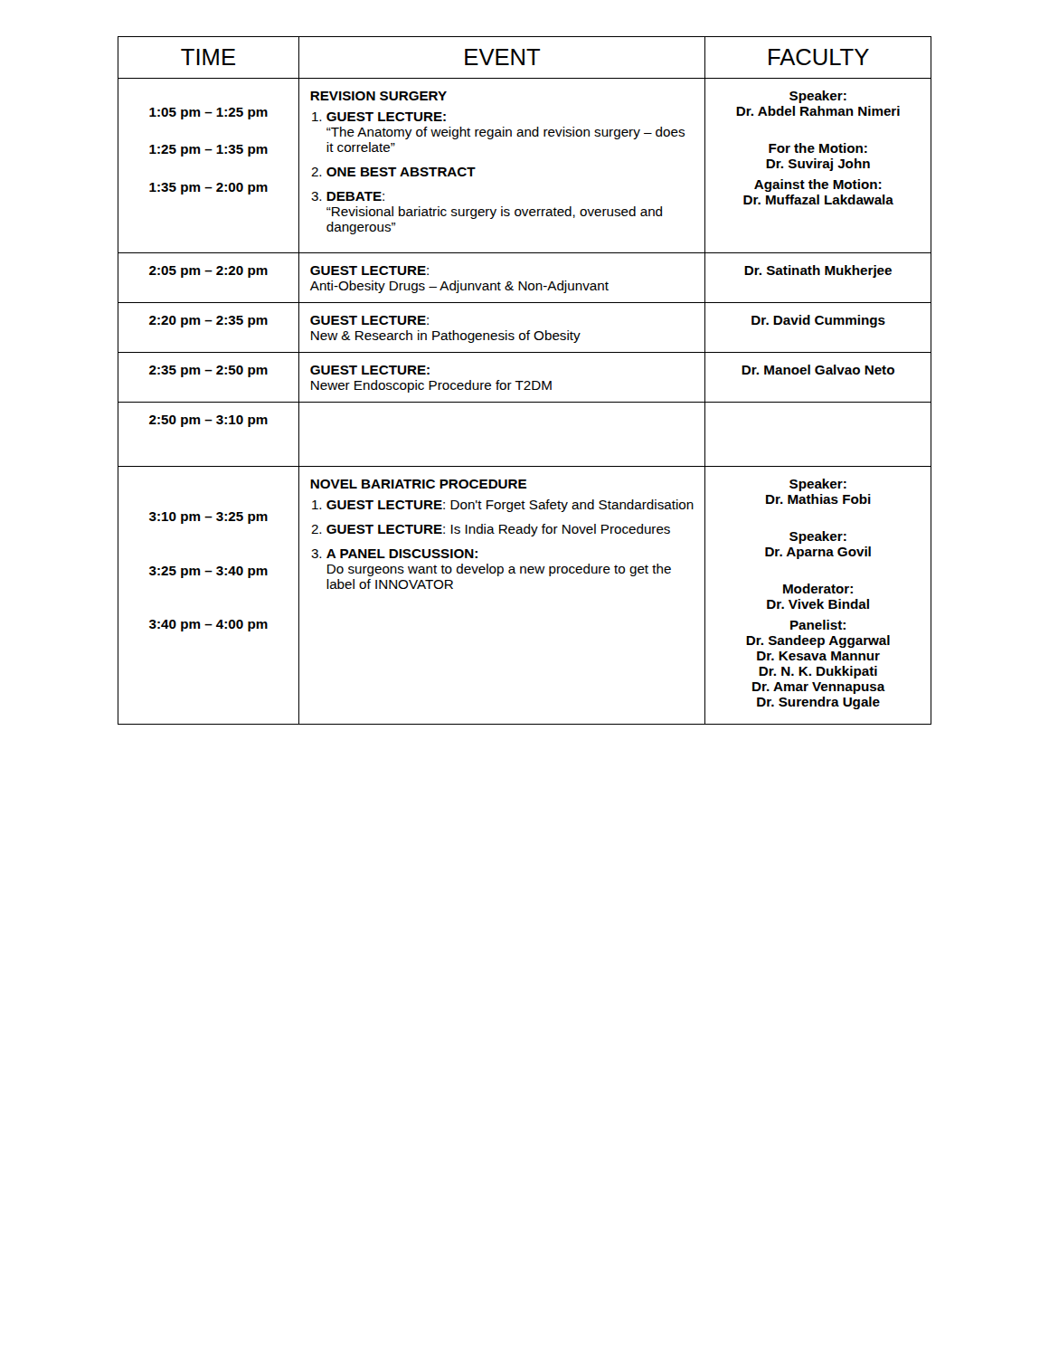| TIME | EVENT | FACULTY |
| --- | --- | --- |
| 1:05 pm – 1:25 pm 1:25 pm – 1:35 pm 1:35 pm – 2:00 pm | REVISION SURGERY GUEST LECTURE: “The Anatomy of weight regain and revision surgery – does it correlate” ONE BEST ABSTRACT DEBATE : “Revisional bariatric surgery is overrated, overused and dangerous” | Speaker: Dr. Abdel Rahman Nimeri For the Motion: Dr. Suviraj John Against the Motion: Dr. Muffazal Lakdawala |
| 2:05 pm – 2:20 pm | GUEST LECTURE : Anti-Obesity Drugs – Adjunvant & Non-Adjunvant | Dr. Satinath Mukherjee |
| 2:20 pm – 2:35 pm | GUEST LECTURE : New & Research in Pathogenesis of Obesity | Dr. David Cummings |
| 2:35 pm – 2:50 pm | GUEST LECTURE: Newer Endoscopic Procedure for T2DM | Dr. Manoel Galvao Neto |
| 2:50 pm – 3:10 pm | | |
| 3:10 pm – 3:25 pm 3:25 pm – 3:40 pm 3:40 pm – 4:00 pm | NOVEL BARIATRIC PROCEDURE GUEST LECTURE : Don't Forget Safety and Standardisation GUEST LECTURE : Is India Ready for Novel Procedures A PANEL DISCUSSION: Do surgeons want to develop a new procedure to get the label of INNOVATOR | Speaker: Dr. Mathias Fobi Speaker: Dr. Aparna Govil Moderator: Dr. Vivek Bindal Panelist: Dr. Sandeep Aggarwal Dr. Kesava Mannur Dr. N. K. Dukkipati Dr. Amar Vennapusa Dr. Surendra Ugale |